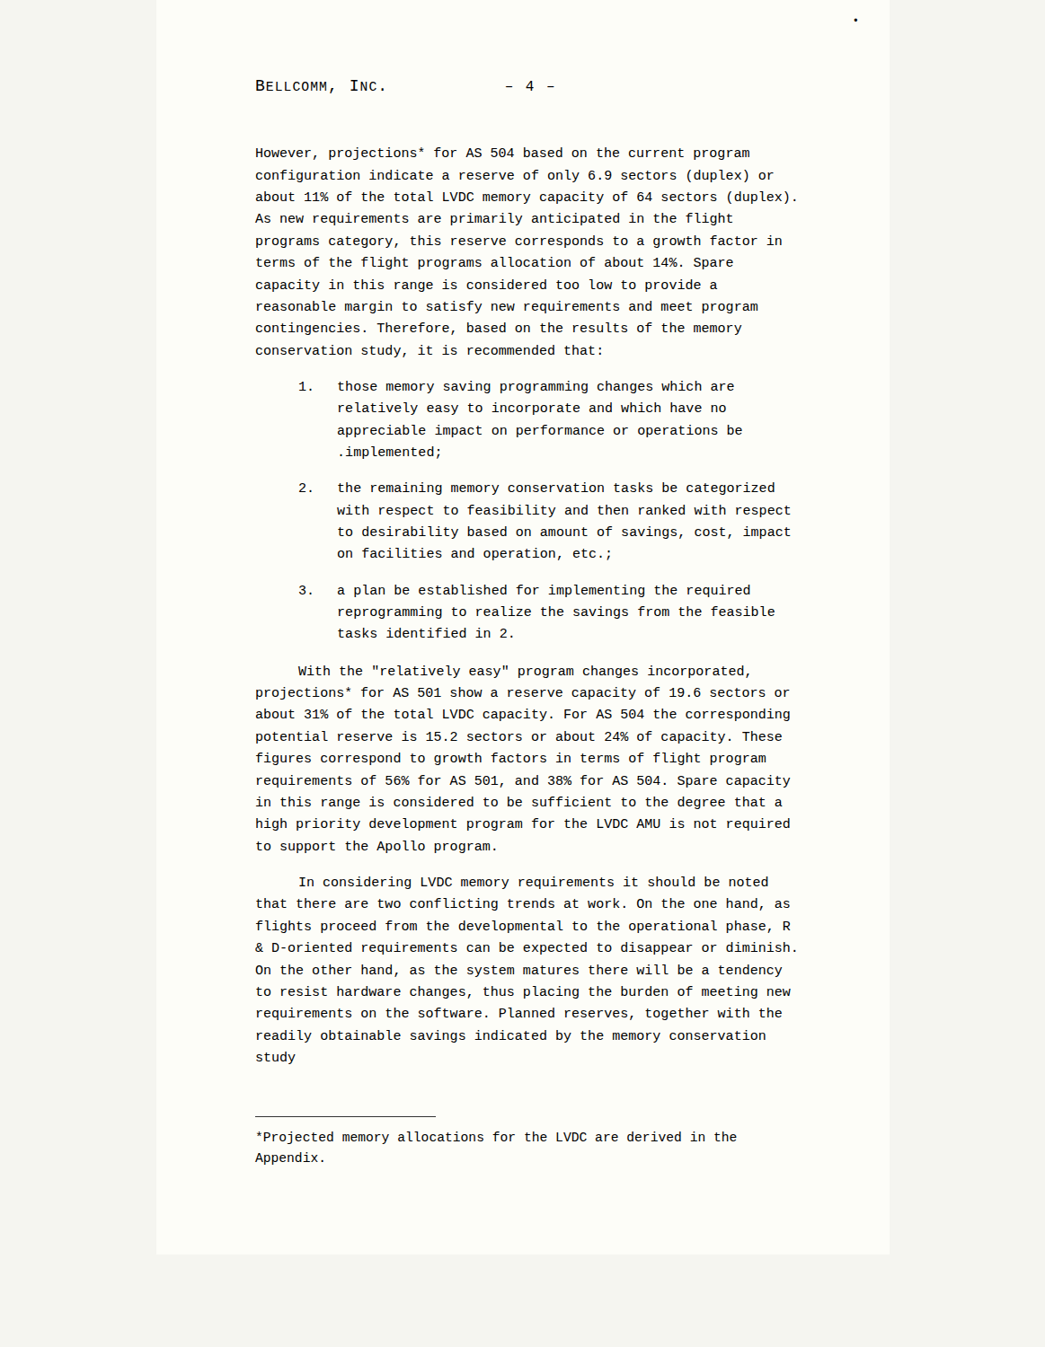•
BELLCOMM, INC. – 4 –
However, projections* for AS 504 based on the current program configuration indicate a reserve of only 6.9 sectors (duplex) or about 11% of the total LVDC memory capacity of 64 sectors (duplex). As new requirements are primarily anticipated in the flight programs category, this reserve corresponds to a growth factor in terms of the flight programs allocation of about 14%. Spare capacity in this range is considered too low to provide a reasonable margin to satisfy new requirements and meet program contingencies. Therefore, based on the results of the memory conservation study, it is recommended that:
those memory saving programming changes which are relatively easy to incorporate and which have no appreciable impact on performance or operations be .implemented;
the remaining memory conservation tasks be categorized with respect to feasibility and then ranked with respect to desirability based on amount of savings, cost, impact on facilities and operation, etc.;
a plan be established for implementing the required reprogramming to realize the savings from the feasible tasks identified in 2.
With the "relatively easy" program changes incorporated, projections* for AS 501 show a reserve capacity of 19.6 sectors or about 31% of the total LVDC capacity. For AS 504 the corresponding potential reserve is 15.2 sectors or about 24% of capacity. These figures correspond to growth factors in terms of flight program requirements of 56% for AS 501, and 38% for AS 504. Spare capacity in this range is considered to be sufficient to the degree that a high priority development program for the LVDC AMU is not required to support the Apollo program.
In considering LVDC memory requirements it should be noted that there are two conflicting trends at work. On the one hand, as flights proceed from the developmental to the operational phase, R & D-oriented requirements can be expected to disappear or diminish. On the other hand, as the system matures there will be a tendency to resist hardware changes, thus placing the burden of meeting new requirements on the software. Planned reserves, together with the readily obtainable savings indicated by the memory conservation study
*Projected memory allocations for the LVDC are derived in the Appendix.